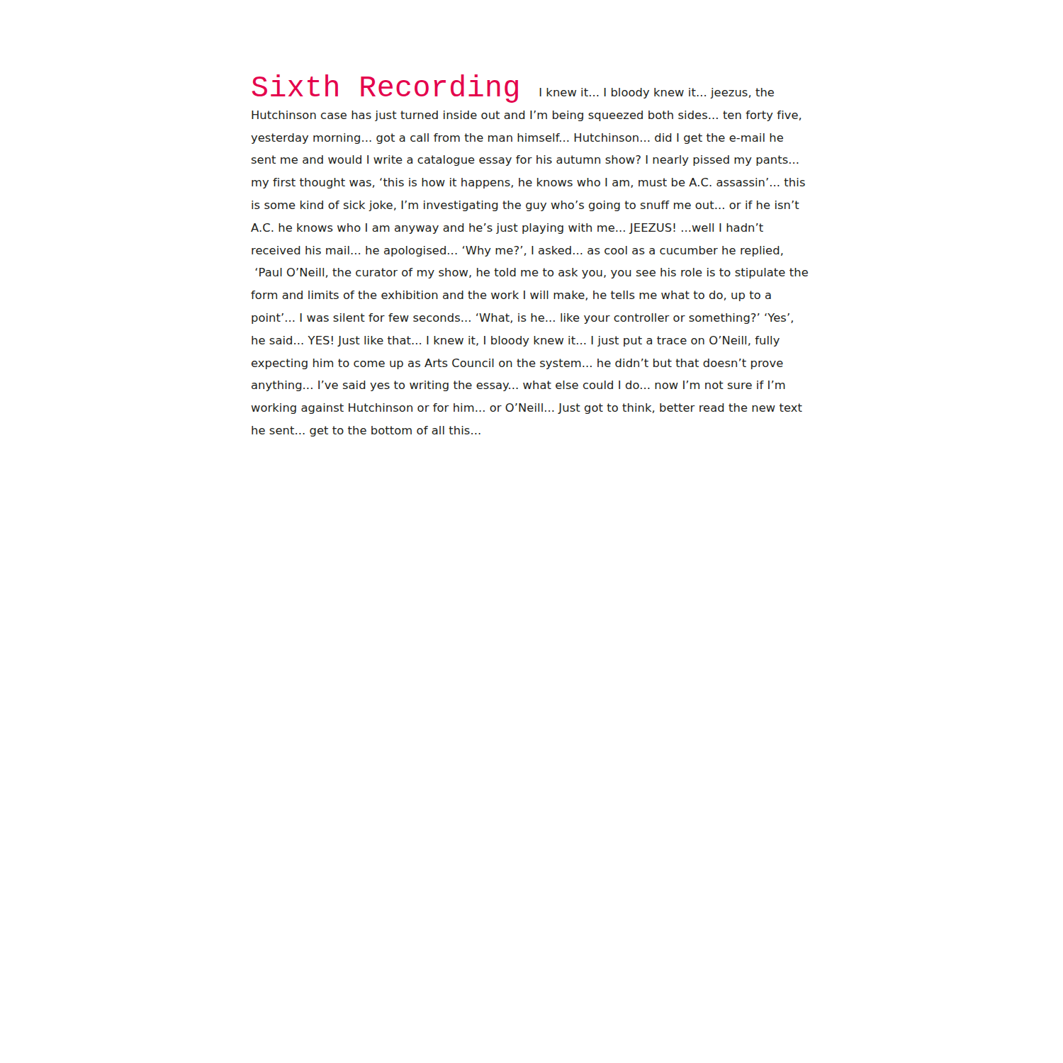Sixth Recording
I knew it... I bloody knew it... jeezus, the Hutchinson case has just turned inside out and I’m being squeezed both sides... ten forty five, yesterday morning... got a call from the man himself... Hutchinson... did I get the e-mail he sent me and would I write a catalogue essay for his autumn show? I nearly pissed my pants... my first thought was, ‘this is how it happens, he knows who I am, must be A.C. assassin’... this is some kind of sick joke, I’m investigating the guy who’s going to snuff me out... or if he isn’t A.C. he knows who I am anyway and he’s just playing with me... JEEZUS! ...well I hadn’t received his mail... he apologised... ‘Why me?’, I asked... as cool as a cucumber he replied, ‘Paul O’Neill, the curator of my show, he told me to ask you, you see his role is to stipulate the form and limits of the exhibition and the work I will make, he tells me what to do, up to a point’... I was silent for few seconds... ‘What, is he... like your controller or something?’ ‘Yes’, he said... YES! Just like that... I knew it, I bloody knew it... I just put a trace on O’Neill, fully expecting him to come up as Arts Council on the system... he didn’t but that doesn’t prove anything... I’ve said yes to writing the essay... what else could I do... now I’m not sure if I’m working against Hutchinson or for him... or O’Neill... Just got to think, better read the new text he sent... get to the bottom of all this...